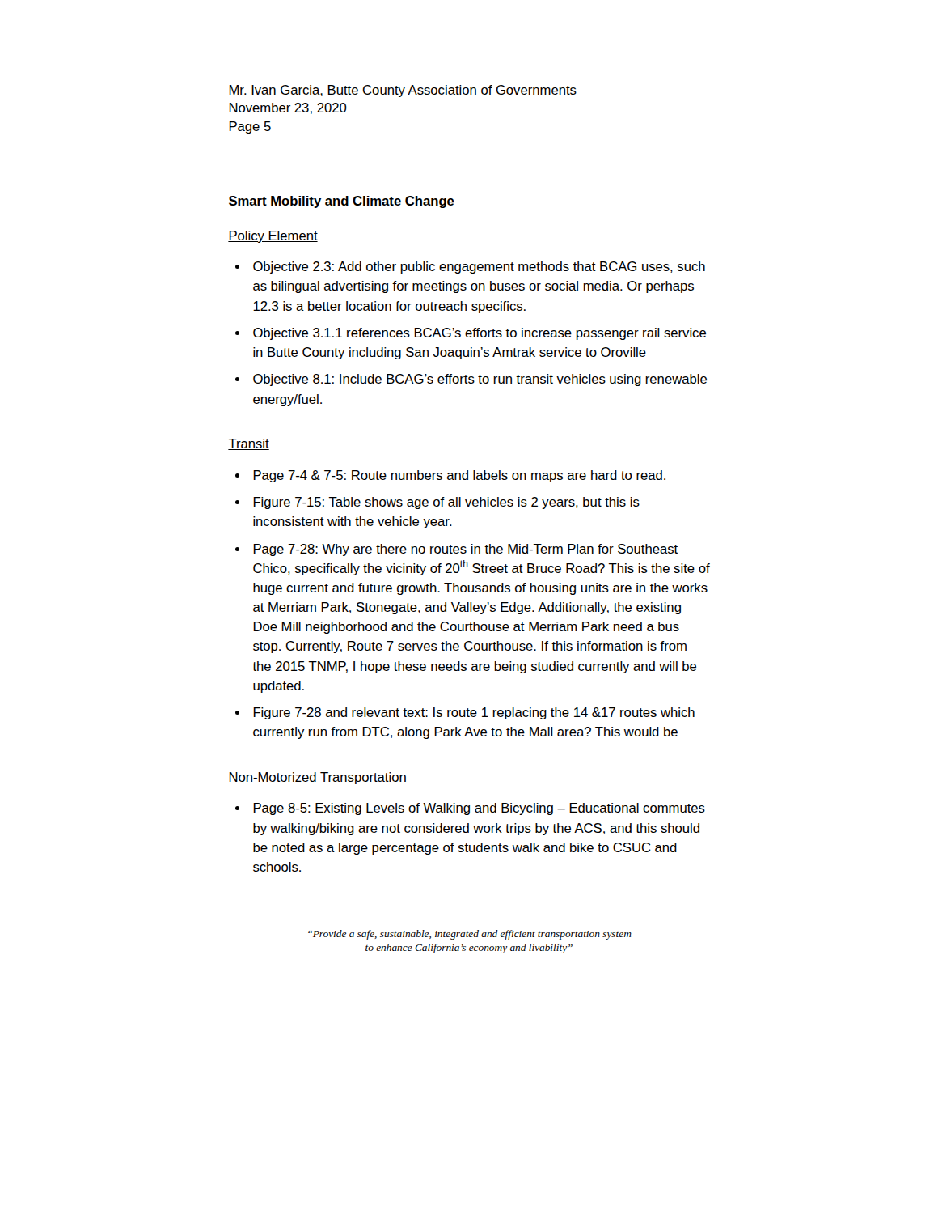Mr. Ivan Garcia, Butte County Association of Governments
November 23, 2020
Page 5
Smart Mobility and Climate Change
Policy Element
Objective 2.3: Add other public engagement methods that BCAG uses, such as bilingual advertising for meetings on buses or social media. Or perhaps 12.3 is a better location for outreach specifics.
Objective 3.1.1 references BCAG’s efforts to increase passenger rail service in Butte County including San Joaquin’s Amtrak service to Oroville
Objective 8.1: Include BCAG’s efforts to run transit vehicles using renewable energy/fuel.
Transit
Page 7-4 & 7-5: Route numbers and labels on maps are hard to read.
Figure 7-15: Table shows age of all vehicles is 2 years, but this is inconsistent with the vehicle year.
Page 7-28: Why are there no routes in the Mid-Term Plan for Southeast Chico, specifically the vicinity of 20th Street at Bruce Road? This is the site of huge current and future growth. Thousands of housing units are in the works at Merriam Park, Stonegate, and Valley’s Edge. Additionally, the existing Doe Mill neighborhood and the Courthouse at Merriam Park need a bus stop. Currently, Route 7 serves the Courthouse. If this information is from the 2015 TNMP, I hope these needs are being studied currently and will be updated.
Figure 7-28 and relevant text: Is route 1 replacing the 14 &17 routes which currently run from DTC, along Park Ave to the Mall area? This would be
Non-Motorized Transportation
Page 8-5: Existing Levels of Walking and Bicycling – Educational commutes by walking/biking are not considered work trips by the ACS, and this should be noted as a large percentage of students walk and bike to CSUC and schools.
“Provide a safe, sustainable, integrated and efficient transportation system
to enhance California’s economy and livability”